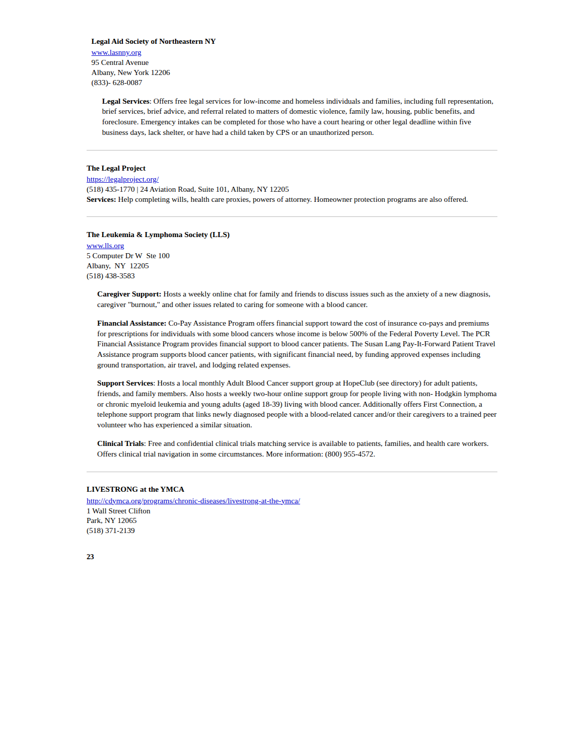Legal Aid Society of Northeastern NY
www.lasnny.org
95 Central Avenue
Albany, New York 12206
(833)- 628-0087
Legal Services: Offers free legal services for low-income and homeless individuals and families, including full representation, brief services, brief advice, and referral related to matters of domestic violence, family law, housing, public benefits, and foreclosure. Emergency intakes can be completed for those who have a court hearing or other legal deadline within five business days, lack shelter, or have had a child taken by CPS or an unauthorized person.
The Legal Project
https://legalproject.org/
(518) 435-1770 | 24 Aviation Road, Suite 101, Albany, NY 12205
Services: Help completing wills, health care proxies, powers of attorney. Homeowner protection programs are also offered.
The Leukemia & Lymphoma Society (LLS)
www.lls.org
5 Computer Dr W Ste 100
Albany, NY 12205
(518) 438-3583
Caregiver Support: Hosts a weekly online chat for family and friends to discuss issues such as the anxiety of a new diagnosis, caregiver "burnout," and other issues related to caring for someone with a blood cancer.
Financial Assistance: Co-Pay Assistance Program offers financial support toward the cost of insurance co-pays and premiums for prescriptions for individuals with some blood cancers whose income is below 500% of the Federal Poverty Level. The PCR Financial Assistance Program provides financial support to blood cancer patients. The Susan Lang Pay-It-Forward Patient Travel Assistance program supports blood cancer patients, with significant financial need, by funding approved expenses including ground transportation, air travel, and lodging related expenses.
Support Services: Hosts a local monthly Adult Blood Cancer support group at HopeClub (see directory) for adult patients, friends, and family members. Also hosts a weekly two-hour online support group for people living with non- Hodgkin lymphoma or chronic myeloid leukemia and young adults (aged 18-39) living with blood cancer. Additionally offers First Connection, a telephone support program that links newly diagnosed people with a blood-related cancer and/or their caregivers to a trained peer volunteer who has experienced a similar situation.
Clinical Trials: Free and confidential clinical trials matching service is available to patients, families, and health care workers. Offers clinical trial navigation in some circumstances. More information: (800) 955-4572.
LIVESTRONG at the YMCA
http://cdymca.org/programs/chronic-diseases/livestrong-at-the-ymca/
1 Wall Street Clifton
Park, NY 12065
(518) 371-2139
23